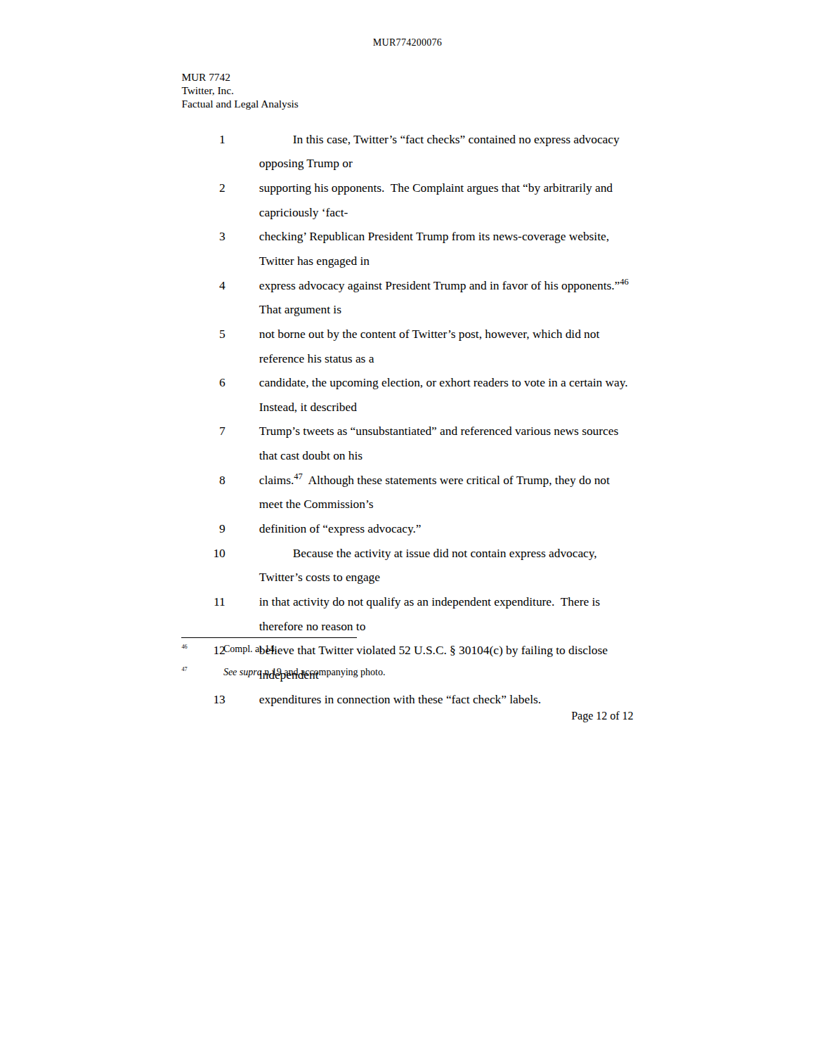MUR774200076
MUR 7742
Twitter, Inc.
Factual and Legal Analysis
In this case, Twitter’s “fact checks” contained no express advocacy opposing Trump or
supporting his opponents. The Complaint argues that “by arbitrarily and capriciously ‘fact-
checking’ Republican President Trump from its news-coverage website, Twitter has engaged in
express advocacy against President Trump and in favor of his opponents.”46 That argument is
not borne out by the content of Twitter’s post, however, which did not reference his status as a
candidate, the upcoming election, or exhort readers to vote in a certain way. Instead, it described
Trump’s tweets as “unsubstantiated” and referenced various news sources that cast doubt on his
claims.47 Although these statements were critical of Trump, they do not meet the Commission’s
definition of “express advocacy.”
Because the activity at issue did not contain express advocacy, Twitter’s costs to engage
in that activity do not qualify as an independent expenditure. There is therefore no reason to
believe that Twitter violated 52 U.S.C. § 30104(c) by failing to disclose independent
expenditures in connection with these “fact check” labels.
46
Compl. at 14.
47
See supra n.19 and accompanying photo.
Page 12 of 12